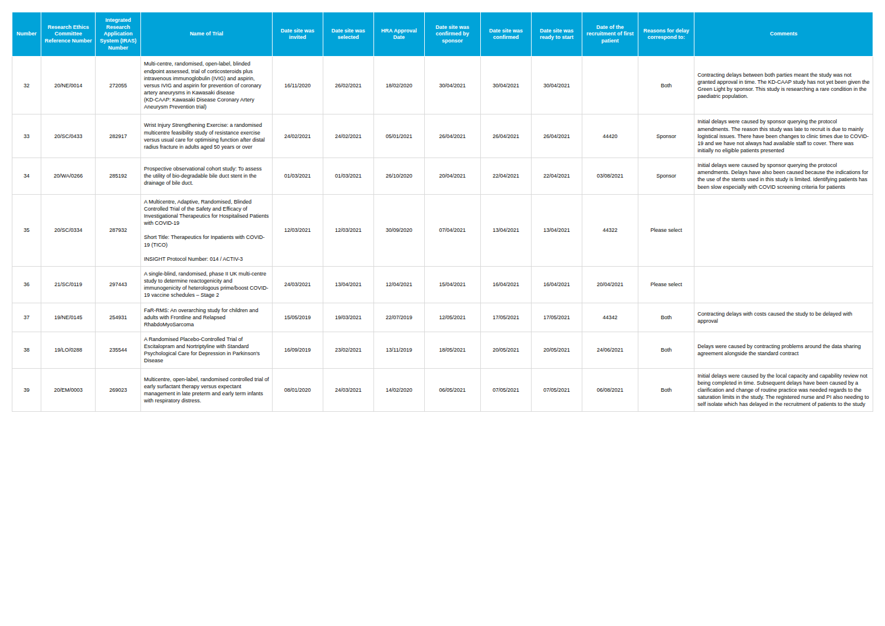| Number | Research Ethics Committee Reference Number | Integrated Research Application System (IRAS) Number | Name of Trial | Date site was invited | Date site was selected | HRA Approval Date | Date site was confirmed by sponsor | Date site was confirmed | Date site was ready to start | Date of the recruitment of first patient | Reasons for delay correspond to: | Comments |
| --- | --- | --- | --- | --- | --- | --- | --- | --- | --- | --- | --- | --- |
| 32 | 20/NE/0014 | 272055 | Multi-centre, randomised, open-label, blinded endpoint assessed, trial of corticosteroids plus intravenous immunoglobulin (IVIG) and aspirin, versus IVIG and aspirin for prevention of coronary artery aneurysms in Kawasaki disease (KD-CAAP: Kawasaki Disease Coronary Artery Aneurysm Prevention trial) | 16/11/2020 | 26/02/2021 | 18/02/2020 | 30/04/2021 | 30/04/2021 | 30/04/2021 | | Both | Contracting delays between both parties meant the study was not granted approval in time. The KD-CAAP study has not yet been given the Green Light by sponsor. This study is researching a rare condition in the paediatric population. |
| 33 | 20/SC/0433 | 282917 | Wrist Injury Strengthening Exercise: a randomised multicentre feasibility study of resistance exercise versus usual care for optimising function after distal radius fracture in adults aged 50 years or over | 24/02/2021 | 24/02/2021 | 05/01/2021 | 26/04/2021 | 26/04/2021 | 26/04/2021 | 44420 | Sponsor | Initial delays were caused by sponsor querying the protocol amendments. The reason this study was late to recruit is due to mainly logistical issues. There have been changes to clinic times due to COVID-19 and we have not always had available staff to cover. There was initially no eligible patients presented |
| 34 | 20/WA/0266 | 285192 | Prospective observational cohort study: To assess the utility of bio-degradable bile duct stent in the drainage of bile duct. | 01/03/2021 | 01/03/2021 | 26/10/2020 | 20/04/2021 | 22/04/2021 | 22/04/2021 | 03/08/2021 | Sponsor | Initial delays were caused by sponsor querying the protocol amendments. Delays have also been caused because the indications for the use of the stents used in this study is limited. Identifying patients has been slow especially with COVID screening criteria for patients |
| 35 | 20/SC/0334 | 287932 | A Multicentre, Adaptive, Randomised, Blinded Controlled Trial of the Safety and Efficacy of Investigational Therapeutics for Hospitalised Patients with COVID-19 Short Title: Therapeutics for Inpatients with COVID-19 (TICO) INSIGHT Protocol Number: 014 / ACTIV-3 | 12/03/2021 | 12/03/2021 | 30/09/2020 | 07/04/2021 | 13/04/2021 | 13/04/2021 | 44322 | Please select | |
| 36 | 21/SC/0119 | 297443 | A single-blind, randomised, phase II UK multi-centre study to determine reactogenicity and immunogenicity of heterologous prime/boost COVID-19 vaccine schedules – Stage 2 | 24/03/2021 | 13/04/2021 | 12/04/2021 | 15/04/2021 | 16/04/2021 | 16/04/2021 | 20/04/2021 | Please select | |
| 37 | 19/NE/0145 | 254931 | FaR-RMS: An overarching study for children and adults with Frontline and Relapsed RhabdoMyoSarcoma | 15/05/2019 | 19/03/2021 | 22/07/2019 | 12/05/2021 | 17/05/2021 | 17/05/2021 | 44342 | Both | Contracting delays with costs caused the study to be delayed with approval |
| 38 | 19/LO/0288 | 235544 | A Randomised Placebo-Controlled Trial of Escitalopram and Nortriptyline with Standard Psychological Care for Depression in Parkinson's Disease | 16/09/2019 | 23/02/2021 | 13/11/2019 | 18/05/2021 | 20/05/2021 | 20/05/2021 | 24/06/2021 | Both | Delays were caused by contracting problems around the data sharing agreement alongside the standard contract |
| 39 | 20/EM/0003 | 269023 | Multicentre, open-label, randomised controlled trial of early surfactant therapy versus expectant management in late preterm and early term infants with respiratory distress. | 08/01/2020 | 24/03/2021 | 14/02/2020 | 06/05/2021 | 07/05/2021 | 07/05/2021 | 06/08/2021 | Both | Initial delays were caused by the local capacity and capability review not being completed in time. Subsequent delays have been caused by a clarification and change of routine practice was needed regards to the saturation limits in the study. The registered nurse and PI also needing to self isolate which has delayed in the recruitment of patients to the study |